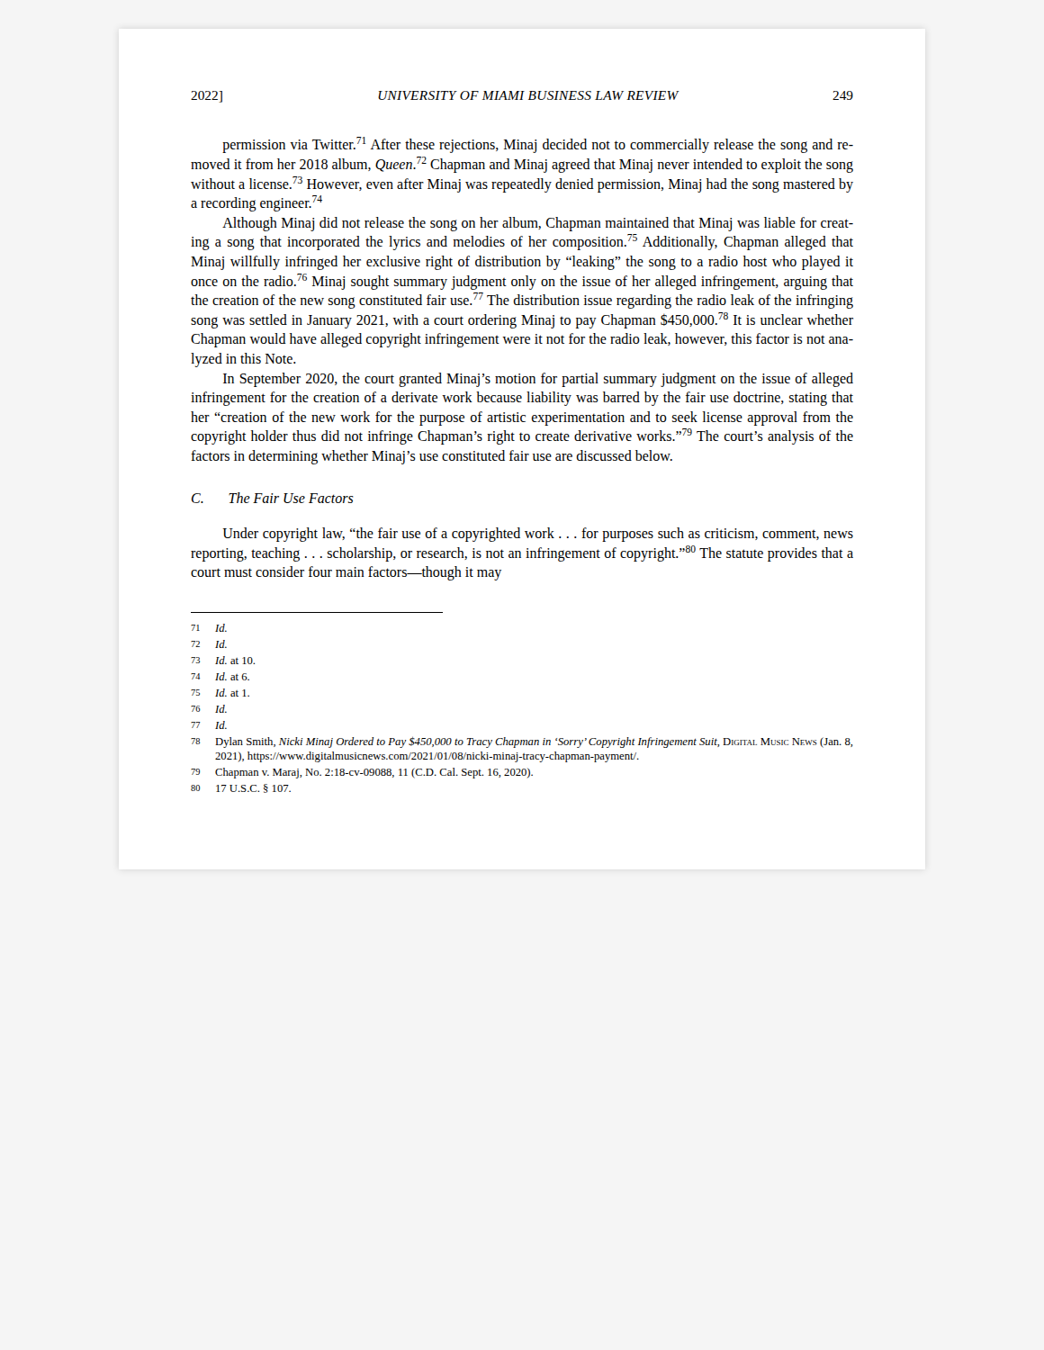2022] UNIVERSITY OF MIAMI BUSINESS LAW REVIEW 249
permission via Twitter.71 After these rejections, Minaj decided not to commercially release the song and removed it from her 2018 album, Queen.72 Chapman and Minaj agreed that Minaj never intended to exploit the song without a license.73 However, even after Minaj was repeatedly denied permission, Minaj had the song mastered by a recording engineer.74
Although Minaj did not release the song on her album, Chapman maintained that Minaj was liable for creating a song that incorporated the lyrics and melodies of her composition.75 Additionally, Chapman alleged that Minaj willfully infringed her exclusive right of distribution by “leaking” the song to a radio host who played it once on the radio.76 Minaj sought summary judgment only on the issue of her alleged infringement, arguing that the creation of the new song constituted fair use.77 The distribution issue regarding the radio leak of the infringing song was settled in January 2021, with a court ordering Minaj to pay Chapman $450,000.78 It is unclear whether Chapman would have alleged copyright infringement were it not for the radio leak, however, this factor is not analyzed in this Note.
In September 2020, the court granted Minaj’s motion for partial summary judgment on the issue of alleged infringement for the creation of a derivate work because liability was barred by the fair use doctrine, stating that her “creation of the new work for the purpose of artistic experimentation and to seek license approval from the copyright holder thus did not infringe Chapman’s right to create derivative works.”79 The court’s analysis of the factors in determining whether Minaj’s use constituted fair use are discussed below.
C. The Fair Use Factors
Under copyright law, “the fair use of a copyrighted work . . . for purposes such as criticism, comment, news reporting, teaching . . . scholarship, or research, is not an infringement of copyright.”80 The statute provides that a court must consider four main factors—though it may
71 Id.
72 Id.
73 Id. at 10.
74 Id. at 6.
75 Id. at 1.
76 Id.
77 Id.
78 Dylan Smith, Nicki Minaj Ordered to Pay $450,000 to Tracy Chapman in ‘Sorry’ Copyright Infringement Suit, Digital Music News (Jan. 8, 2021), https://www.digitalmusicnews.com/2021/01/08/nicki-minaj-tracy-chapman-payment/.
79 Chapman v. Maraj, No. 2:18-cv-09088, 11 (C.D. Cal. Sept. 16, 2020).
8017 U.S.C. § 107.